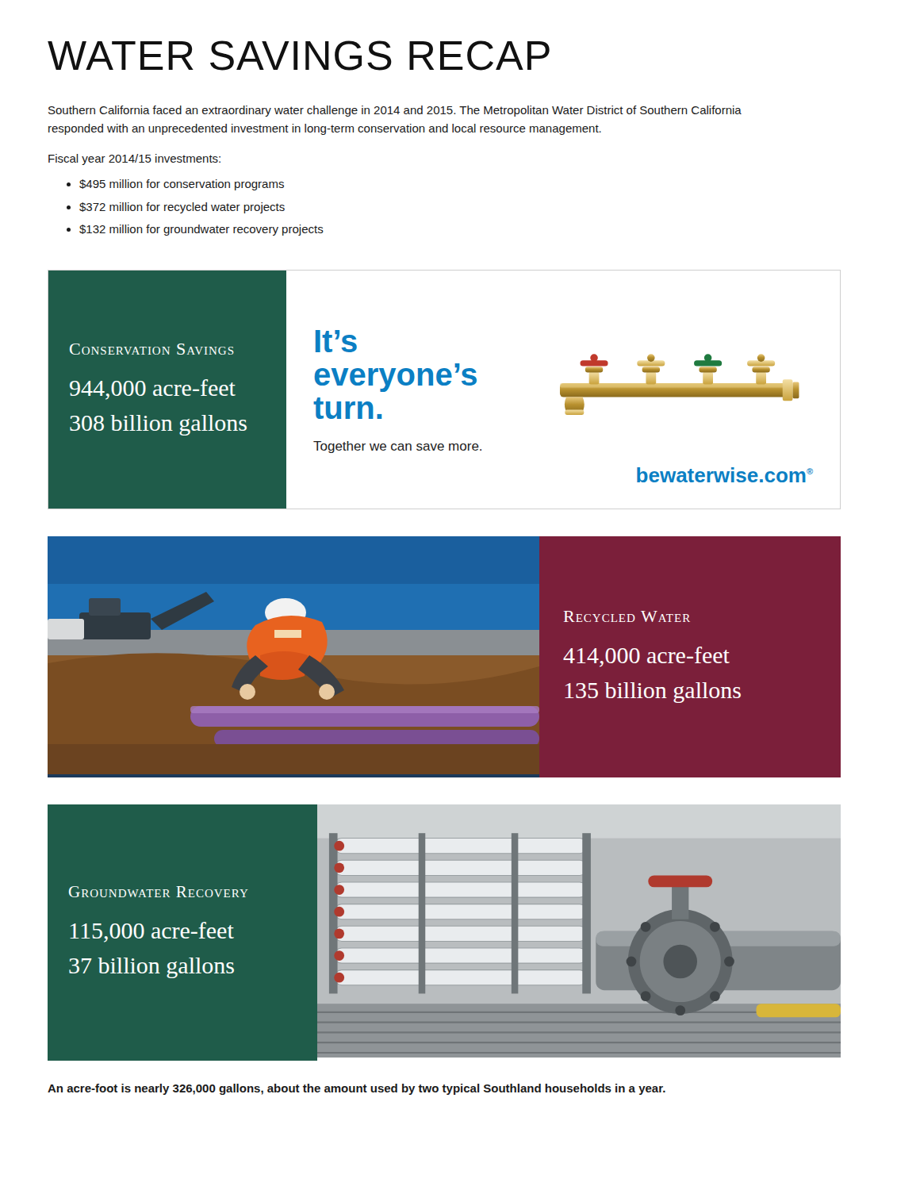WATER SAVINGS RECAP
Southern California faced an extraordinary water challenge in 2014 and 2015. The Metropolitan Water District of Southern California responded with an unprecedented investment in long-term conservation and local resource management.
Fiscal year 2014/15 investments:
$495 million for conservation programs
$372 million for recycled water projects
$132 million for groundwater recovery projects
Conservation Savings
944,000 acre-feet
308 billion gallons
It’s everyone’s turn.
Together we can save more.
bewaterwise.com®
Recycled Water
414,000 acre-feet
135 billion gallons
Groundwater Recovery
115,000 acre-feet
37 billion gallons
An acre-foot is nearly 326,000 gallons, about the amount used by two typical Southland households in a year.